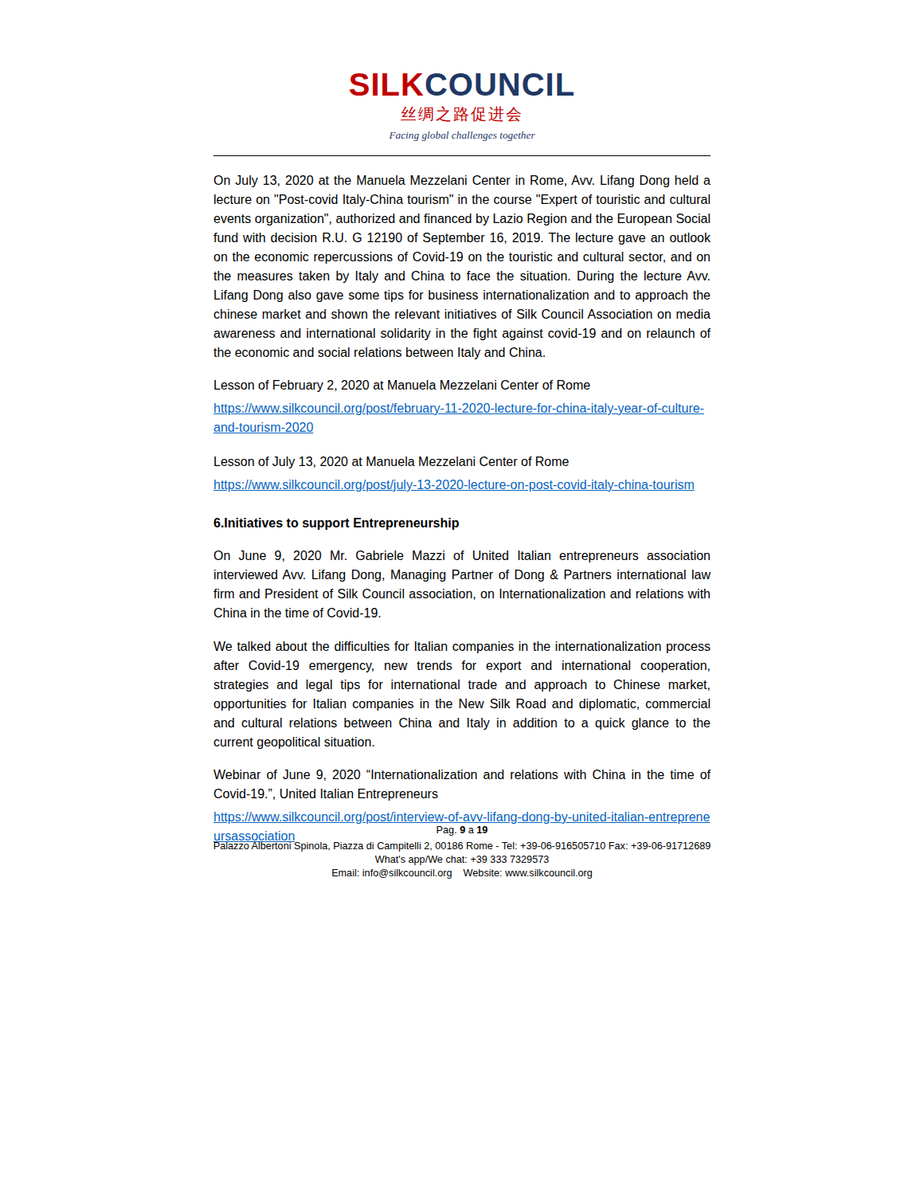SILK COUNCIL
丝绸之路促进会
Facing global challenges together
On July 13, 2020 at the Manuela Mezzelani Center in Rome, Avv. Lifang Dong held a lecture on "Post-covid Italy-China tourism" in the course "Expert of touristic and cultural events organization", authorized and financed by Lazio Region and the European Social fund with decision R.U. G 12190 of September 16, 2019. The lecture gave an outlook on the economic repercussions of Covid-19 on the touristic and cultural sector, and on the measures taken by Italy and China to face the situation. During the lecture Avv. Lifang Dong also gave some tips for business internationalization and to approach the chinese market and shown the relevant initiatives of Silk Council Association on media awareness and international solidarity in the fight against covid-19 and on relaunch of the economic and social relations between Italy and China.
Lesson of February 2, 2020 at Manuela Mezzelani Center of Rome
https://www.silkcouncil.org/post/february-11-2020-lecture-for-china-italy-year-of-culture-and-tourism-2020
Lesson of July 13, 2020 at Manuela Mezzelani Center of Rome
https://www.silkcouncil.org/post/july-13-2020-lecture-on-post-covid-italy-china-tourism
6.Initiatives to support Entrepreneurship
On June 9, 2020 Mr. Gabriele Mazzi of United Italian entrepreneurs association interviewed Avv. Lifang Dong, Managing Partner of Dong & Partners international law firm and President of Silk Council association, on Internationalization and relations with China in the time of Covid-19.
We talked about the difficulties for Italian companies in the internationalization process after Covid-19 emergency, new trends for export and international cooperation, strategies and legal tips for international trade and approach to Chinese market, opportunities for Italian companies in the New Silk Road and diplomatic, commercial and cultural relations between China and Italy in addition to a quick glance to the current geopolitical situation.
Webinar of June 9, 2020 “Internationalization and relations with China in the time of Covid-19.”, United Italian Entrepreneurs
https://www.silkcouncil.org/post/interview-of-avv-lifang-dong-by-united-italian-entrepreneursassociation
Pag. 9 a 19
Palazzo Albertoni Spinola, Piazza di Campitelli 2, 00186 Rome - Tel: +39-06-916505710 Fax: +39-06-91712689
What's app/We chat: +39 333 7329573
Email: info@silkcouncil.org Website: www.silkcouncil.org